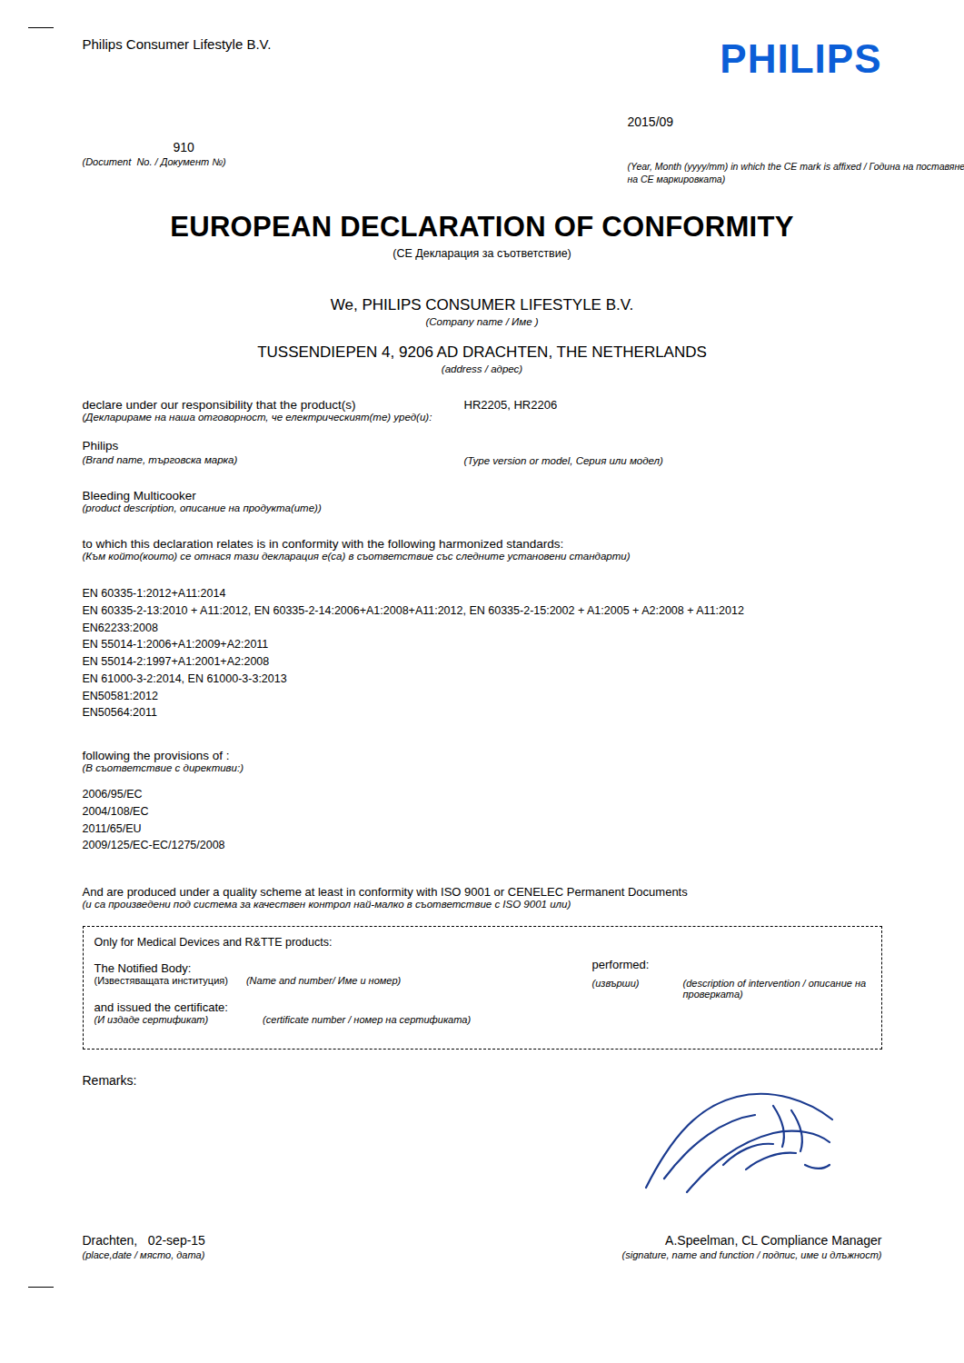Philips Consumer Lifestyle B.V.
PHILIPS
2015/09
910
(Document No. / Документ №)
(Year, Month (yyyy/mm) in which the CE mark is affixed / Година на поставяне на CE маркировката)
EUROPEAN DECLARATION OF CONFORMITY
(CE Декларация за съответствие)
We, PHILIPS CONSUMER LIFESTYLE B.V.
(Company name / Име )
TUSSENDIEPEN 4, 9206 AD DRACHTEN, THE NETHERLANDS
(address / адрес)
declare under our responsibility that the product(s) HR2205, HR2206
(Декларираме на наша отговорност, че електрическият(те) уред(и):
Philips
(Brand name, търговска марка)
(Type version or model, Серия или модел)
Bleeding Multicooker
(product description, описание на продукта(ите))
to which this declaration relates is in conformity with the following harmonized standards:
(Към който(които) се отнася тази декларация е(са) в съответствие със следните установени стандарти)
EN 60335-1:2012+A11:2014
EN 60335-2-13:2010 + A11:2012, EN 60335-2-14:2006+A1:2008+A11:2012, EN 60335-2-15:2002 + A1:2005 + A2:2008 + A11:2012
EN62233:2008
EN 55014-1:2006+A1:2009+A2:2011
EN 55014-2:1997+A1:2001+A2:2008
EN 61000-3-2:2014, EN 61000-3-3:2013
EN50581:2012
EN50564:2011
following the provisions of :
(В съответствие с директиви:)
2006/95/EC
2004/108/EC
2011/65/EU
2009/125/EC-EC/1275/2008
And are produced under a quality scheme at least in conformity with ISO 9001 or CENELEC Permanent Documents
(и са произведени под система за качествен контрол най-малко в съответствие с ISO 9001 или)
Only for Medical Devices and R&TTE products:
The Notified Body:
(Известяващата институция)(Name and number/ Име и номер)
performed:
(извърши)
(description of intervention / описание на проверката)
and issued the certificate:
(И издаде сертификат)(certificate number / номер на сертификата)
Remarks:
Drachten, 02-sep-15
(place,date / място, дата)
A.Speelman, CL Compliance Manager
(signature, name and function / подпис, име и длъжност)